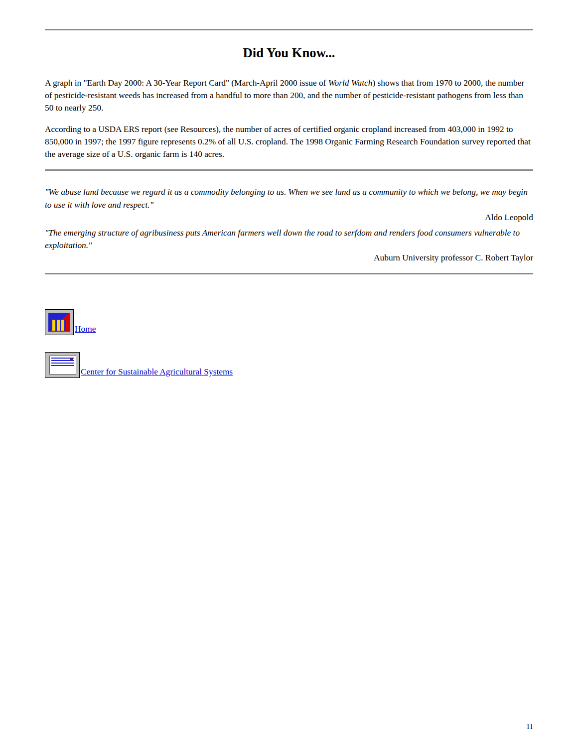Did You Know...
A graph in "Earth Day 2000: A 30-Year Report Card" (March-April 2000 issue of World Watch) shows that from 1970 to 2000, the number of pesticide-resistant weeds has increased from a handful to more than 200, and the number of pesticide-resistant pathogens from less than 50 to nearly 250.
According to a USDA ERS report (see Resources), the number of acres of certified organic cropland increased from 403,000 in 1992 to 850,000 in 1997; the 1997 figure represents 0.2% of all U.S. cropland. The 1998 Organic Farming Research Foundation survey reported that the average size of a U.S. organic farm is 140 acres.
"We abuse land because we regard it as a commodity belonging to us. When we see land as a community to which we belong, we may begin to use it with love and respect."
Aldo Leopold
"The emerging structure of agribusiness puts American farmers well down the road to serfdom and renders food consumers vulnerable to exploitation."
Auburn University professor C. Robert Taylor
Home
Center for Sustainable Agricultural Systems
11